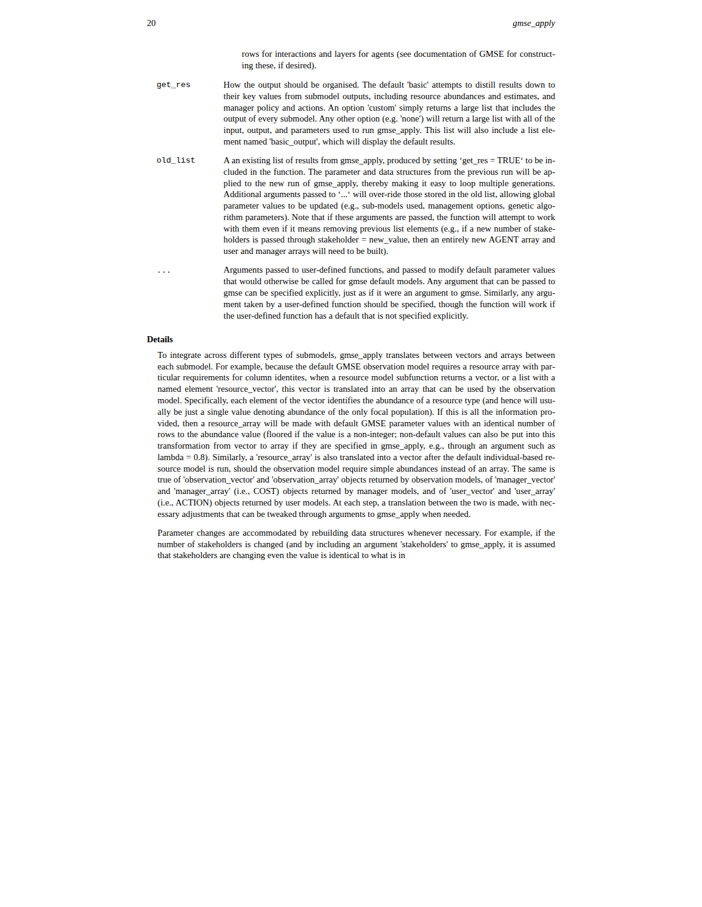20 gmse_apply
rows for interactions and layers for agents (see documentation of GMSE for constructing these, if desired).
get_res
How the output should be organised. The default 'basic' attempts to distill results down to their key values from submodel outputs, including resource abundances and estimates, and manager policy and actions. An option 'custom' simply returns a large list that includes the output of every submodel. Any other option (e.g. 'none') will return a large list with all of the input, output, and parameters used to run gmse_apply. This list will also include a list element named 'basic_output', which will display the default results.
old_list
A an existing list of results from gmse_apply, produced by setting ‘get_res = TRUE‘ to be included in the function. The parameter and data structures from the previous run will be applied to the new run of gmse_apply, thereby making it easy to loop multiple generations. Additional arguments passed to ‘...‘ will over-ride those stored in the old list, allowing global parameter values to be updated (e.g., sub-models used, management options, genetic algorithm parameters). Note that if these arguments are passed, the function will attempt to work with them even if it means removing previous list elements (e.g., if a new number of stakeholders is passed through stakeholder = new_value, then an entirely new AGENT array and user and manager arrays will need to be built).
...
Arguments passed to user-defined functions, and passed to modify default parameter values that would otherwise be called for gmse default models. Any argument that can be passed to gmse can be specified explicitly, just as if it were an argument to gmse. Similarly, any argument taken by a user-defined function should be specified, though the function will work if the user-defined function has a default that is not specified explicitly.
Details
To integrate across different types of submodels, gmse_apply translates between vectors and arrays between each submodel. For example, because the default GMSE observation model requires a resource array with particular requirements for column identites, when a resource model subfunction returns a vector, or a list with a named element 'resource_vector', this vector is translated into an array that can be used by the observation model. Specifically, each element of the vector identifies the abundance of a resource type (and hence will usually be just a single value denoting abundance of the only focal population). If this is all the information provided, then a resource_array will be made with default GMSE parameter values with an identical number of rows to the abundance value (floored if the value is a non-integer; non-default values can also be put into this transformation from vector to array if they are specified in gmse_apply, e.g., through an argument such as lambda = 0.8). Similarly, a 'resource_array' is also translated into a vector after the default individual-based resource model is run, should the observation model require simple abundances instead of an array. The same is true of 'observation_vector' and 'observation_array' objects returned by observation models, of 'manager_vector' and 'manager_array' (i.e., COST) objects returned by manager models, and of 'user_vector' and 'user_array' (i.e., ACTION) objects returned by user models. At each step, a translation between the two is made, with necessary adjustments that can be tweaked through arguments to gmse_apply when needed.
Parameter changes are accommodated by rebuilding data structures whenever necessary. For example, if the number of stakeholders is changed (and by including an argument 'stakeholders' to gmse_apply, it is assumed that stakeholders are changing even the value is identical to what is in